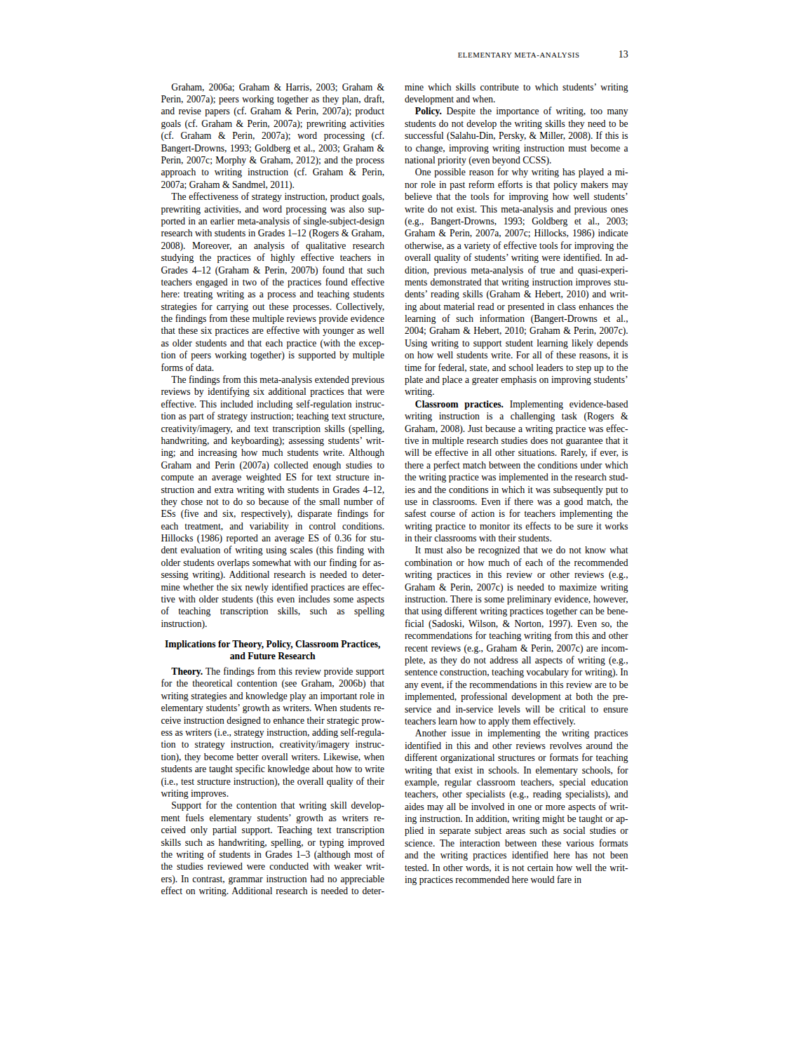Elementary Meta-Analysis 13
Graham, 2006a; Graham & Harris, 2003; Graham & Perin, 2007a); peers working together as they plan, draft, and revise papers (cf. Graham & Perin, 2007a); product goals (cf. Graham & Perin, 2007a); prewriting activities (cf. Graham & Perin, 2007a); word processing (cf. Bangert-Drowns, 1993; Goldberg et al., 2003; Graham & Perin, 2007c; Morphy & Graham, 2012); and the process approach to writing instruction (cf. Graham & Perin, 2007a; Graham & Sandmel, 2011).
The effectiveness of strategy instruction, product goals, prewriting activities, and word processing was also supported in an earlier meta-analysis of single-subject-design research with students in Grades 1–12 (Rogers & Graham, 2008). Moreover, an analysis of qualitative research studying the practices of highly effective teachers in Grades 4–12 (Graham & Perin, 2007b) found that such teachers engaged in two of the practices found effective here: treating writing as a process and teaching students strategies for carrying out these processes. Collectively, the findings from these multiple reviews provide evidence that these six practices are effective with younger as well as older students and that each practice (with the exception of peers working together) is supported by multiple forms of data.
The findings from this meta-analysis extended previous reviews by identifying six additional practices that were effective. This included including self-regulation instruction as part of strategy instruction; teaching text structure, creativity/imagery, and text transcription skills (spelling, handwriting, and keyboarding); assessing students’ writing; and increasing how much students write. Although Graham and Perin (2007a) collected enough studies to compute an average weighted ES for text structure instruction and extra writing with students in Grades 4–12, they chose not to do so because of the small number of ESs (five and six, respectively), disparate findings for each treatment, and variability in control conditions. Hillocks (1986) reported an average ES of 0.36 for student evaluation of writing using scales (this finding with older students overlaps somewhat with our finding for assessing writing). Additional research is needed to determine whether the six newly identified practices are effective with older students (this even includes some aspects of teaching transcription skills, such as spelling instruction).
Implications for Theory, Policy, Classroom Practices,
and Future Research
Theory. The findings from this review provide support for the theoretical contention (see Graham, 2006b) that writing strategies and knowledge play an important role in elementary students’ growth as writers. When students receive instruction designed to enhance their strategic prowess as writers (i.e., strategy instruction, adding self-regulation to strategy instruction, creativity/imagery instruction), they become better overall writers. Likewise, when students are taught specific knowledge about how to write (i.e., test structure instruction), the overall quality of their writing improves.
Support for the contention that writing skill development fuels elementary students’ growth as writers received only partial support. Teaching text transcription skills such as handwriting, spelling, or typing improved the writing of students in Grades 1–3 (although most of the studies reviewed were conducted with weaker writers). In contrast, grammar instruction had no appreciable effect on writing. Additional research is needed to determine which skills contribute to which students’ writing development and when.
Policy. Despite the importance of writing, too many students do not develop the writing skills they need to be successful (Salahu-Din, Persky, & Miller, 2008). If this is to change, improving writing instruction must become a national priority (even beyond CCSS).
One possible reason for why writing has played a minor role in past reform efforts is that policy makers may believe that the tools for improving how well students’ write do not exist. This meta-analysis and previous ones (e.g., Bangert-Drowns, 1993; Goldberg et al., 2003; Graham & Perin, 2007a, 2007c; Hillocks, 1986) indicate otherwise, as a variety of effective tools for improving the overall quality of students’ writing were identified. In addition, previous meta-analysis of true and quasi-experiments demonstrated that writing instruction improves students’ reading skills (Graham & Hebert, 2010) and writing about material read or presented in class enhances the learning of such information (Bangert-Drowns et al., 2004; Graham & Hebert, 2010; Graham & Perin, 2007c). Using writing to support student learning likely depends on how well students write. For all of these reasons, it is time for federal, state, and school leaders to step up to the plate and place a greater emphasis on improving students’ writing.
Classroom practices. Implementing evidence-based writing instruction is a challenging task (Rogers & Graham, 2008). Just because a writing practice was effective in multiple research studies does not guarantee that it will be effective in all other situations. Rarely, if ever, is there a perfect match between the conditions under which the writing practice was implemented in the research studies and the conditions in which it was subsequently put to use in classrooms. Even if there was a good match, the safest course of action is for teachers implementing the writing practice to monitor its effects to be sure it works in their classrooms with their students.
It must also be recognized that we do not know what combination or how much of each of the recommended writing practices in this review or other reviews (e.g., Graham & Perin, 2007c) is needed to maximize writing instruction. There is some preliminary evidence, however, that using different writing practices together can be beneficial (Sadoski, Wilson, & Norton, 1997). Even so, the recommendations for teaching writing from this and other recent reviews (e.g., Graham & Perin, 2007c) are incomplete, as they do not address all aspects of writing (e.g., sentence construction, teaching vocabulary for writing). In any event, if the recommendations in this review are to be implemented, professional development at both the preservice and in-service levels will be critical to ensure teachers learn how to apply them effectively.
Another issue in implementing the writing practices identified in this and other reviews revolves around the different organizational structures or formats for teaching writing that exist in schools. In elementary schools, for example, regular classroom teachers, special education teachers, other specialists (e.g., reading specialists), and aides may all be involved in one or more aspects of writing instruction. In addition, writing might be taught or applied in separate subject areas such as social studies or science. The interaction between these various formats and the writing practices identified here has not been tested. In other words, it is not certain how well the writing practices recommended here would fare in